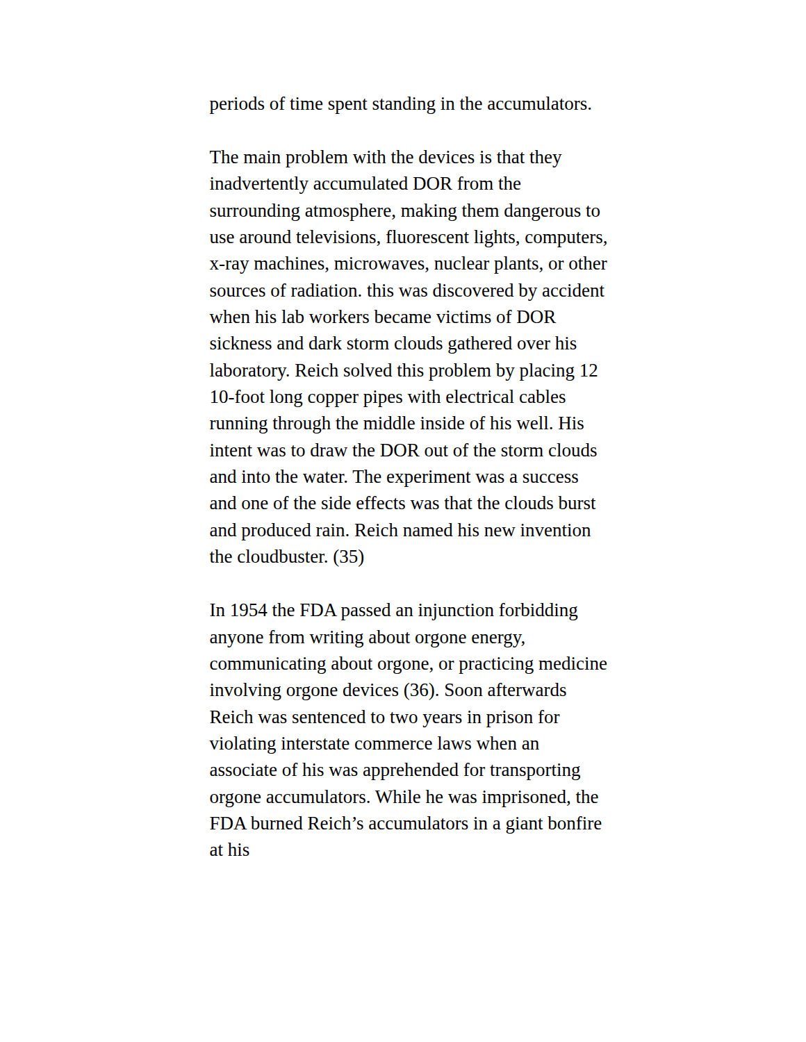periods of time spent standing in the accumulators.
The main problem with the devices is that they inadvertently accumulated DOR from the surrounding atmosphere, making them dangerous to use around televisions, fluorescent lights, computers, x-ray machines, microwaves, nuclear plants, or other sources of radiation. this was discovered by accident when his lab workers became victims of DOR sickness and dark storm clouds gathered over his laboratory. Reich solved this problem by placing 12 10-foot long copper pipes with electrical cables running through the middle inside of his well. His intent was to draw the DOR out of the storm clouds and into the water. The experiment was a success and one of the side effects was that the clouds burst and produced rain. Reich named his new invention the cloudbuster. (35)
In 1954 the FDA passed an injunction forbidding anyone from writing about orgone energy, communicating about orgone, or practicing medicine involving orgone devices (36). Soon afterwards Reich was sentenced to two years in prison for violating interstate commerce laws when an associate of his was apprehended for transporting orgone accumulators. While he was imprisoned, the FDA burned Reich’s accumulators in a giant bonfire at his